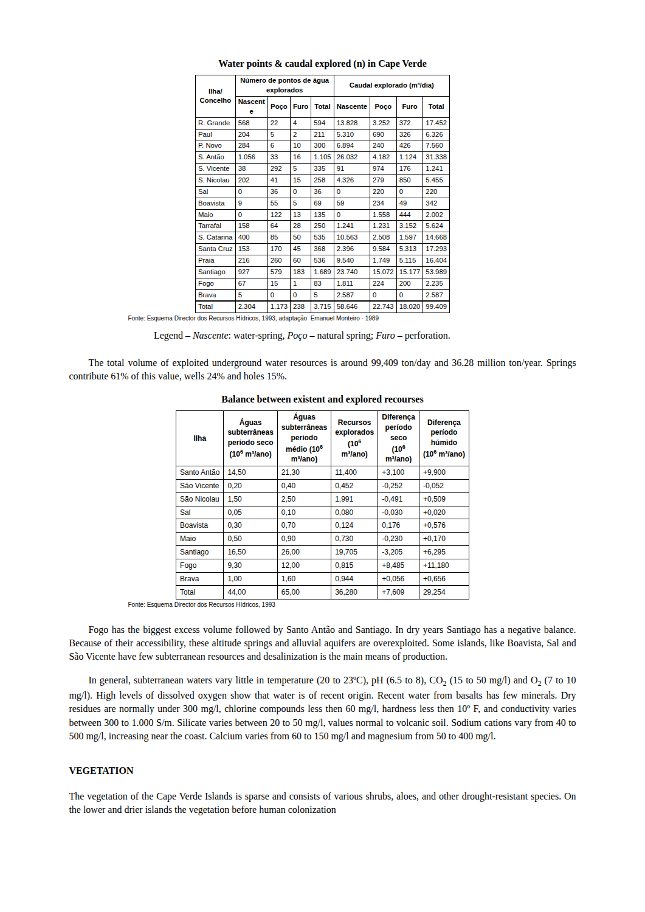Water points & caudal explored (n) in Cape Verde
| Ilha/ Concelho | Número de pontos de água explorados | Caudal explorado (m³/dia) |
| --- | --- | --- |
| Nascent e | Poço | Furo | Total | Nascente | Poço | Furo | Total |
| R. Grande | 568 | 22 | 4 | 594 | 13.828 | 3.252 | 372 | 17.452 |
| Paul | 204 | 5 | 2 | 211 | 5.310 | 690 | 326 | 6.326 |
| P. Novo | 284 | 6 | 10 | 300 | 6.894 | 240 | 426 | 7.560 |
| S. Antão | 1.056 | 33 | 16 | 1.105 | 26.032 | 4.182 | 1.124 | 31.338 |
| S. Vicente | 38 | 292 | 5 | 335 | 91 | 974 | 176 | 1.241 |
| S. Nicolau | 202 | 41 | 15 | 258 | 4.326 | 279 | 850 | 5.455 |
| Sal | 0 | 36 | 0 | 36 | 0 | 220 | 0 | 220 |
| Boavista | 9 | 55 | 5 | 69 | 59 | 234 | 49 | 342 |
| Maio | 0 | 122 | 13 | 135 | 0 | 1.558 | 444 | 2.002 |
| Tarrafal | 158 | 64 | 28 | 250 | 1.241 | 1.231 | 3.152 | 5.624 |
| S. Catarina | 400 | 85 | 50 | 535 | 10.563 | 2.508 | 1.597 | 14.668 |
| Santa Cruz | 153 | 170 | 45 | 368 | 2.396 | 9.584 | 5.313 | 17.293 |
| Praia | 216 | 260 | 60 | 536 | 9.540 | 1.749 | 5.115 | 16.404 |
| Santiago | 927 | 579 | 183 | 1.689 | 23.740 | 15.072 | 15.177 | 53.989 |
| Fogo | 67 | 15 | 1 | 83 | 1.811 | 224 | 200 | 2.235 |
| Brava | 5 | 0 | 0 | 5 | 2.587 | 0 | 0 | 2.587 |
| Total | 2.304 | 1.173 | 238 | 3.715 | 58.646 | 22.743 | 18.020 | 99.409 |
Fonte: Esquema Director dos Recursos Hídricos, 1993, adaptação Emanuel Monteiro - 1989
Legend – Nascente: water-spring, Poço – natural spring; Furo – perforation.
The total volume of exploited underground water resources is around 99,409 ton/day and 36.28 million ton/year. Springs contribute 61% of this value, wells 24% and holes 15%.
Balance between existent and explored recourses
| Ilha | Águas subterrâneas período seco (10 6 m³/ano) | Águas subterrâneas período médio (10 6 m³/ano) | Recursos explorados (10 6 m³/ano) | Diferença período seco (10 6 m³/ano) | Diferença período húmido (10 6 m³/ano) |
| --- | --- | --- | --- | --- | --- |
| Santo Antão | 14,50 | 21,30 | 11,400 | +3,100 | +9,900 |
| São Vicente | 0,20 | 0,40 | 0,452 | -0,252 | -0,052 |
| São Nicolau | 1,50 | 2,50 | 1,991 | -0,491 | +0,509 |
| Sal | 0,05 | 0,10 | 0,080 | -0,030 | +0,020 |
| Boavista | 0,30 | 0,70 | 0,124 | 0,176 | +0,576 |
| Maio | 0,50 | 0,90 | 0,730 | -0,230 | +0,170 |
| Santiago | 16,50 | 26,00 | 19,705 | -3,205 | +6,295 |
| Fogo | 9,30 | 12,00 | 0,815 | +8,485 | +11,180 |
| Brava | 1,00 | 1,60 | 0,944 | +0,056 | +0,656 |
| Total | 44,00 | 65,00 | 36,280 | +7,609 | 29,254 |
Fonte: Esquema Director dos Recursos Hídricos, 1993
Fogo has the biggest excess volume followed by Santo Antão and Santiago. In dry years Santiago has a negative balance. Because of their accessibility, these altitude springs and alluvial aquifers are overexploited. Some islands, like Boavista, Sal and São Vicente have few subterranean resources and desalinization is the main means of production.
In general, subterranean waters vary little in temperature (20 to 23ºC), pH (6.5 to 8), CO2 (15 to 50 mg/l) and O2 (7 to 10 mg/l). High levels of dissolved oxygen show that water is of recent origin. Recent water from basalts has few minerals. Dry residues are normally under 300 mg/l, chlorine compounds less then 60 mg/l, hardness less then 10º F, and conductivity varies between 300 to 1.000 S/m. Silicate varies between 20 to 50 mg/l, values normal to volcanic soil. Sodium cations vary from 40 to 500 mg/l, increasing near the coast. Calcium varies from 60 to 150 mg/l and magnesium from 50 to 400 mg/l.
VEGETATION
The vegetation of the Cape Verde Islands is sparse and consists of various shrubs, aloes, and other drought-resistant species. On the lower and drier islands the vegetation before human colonization